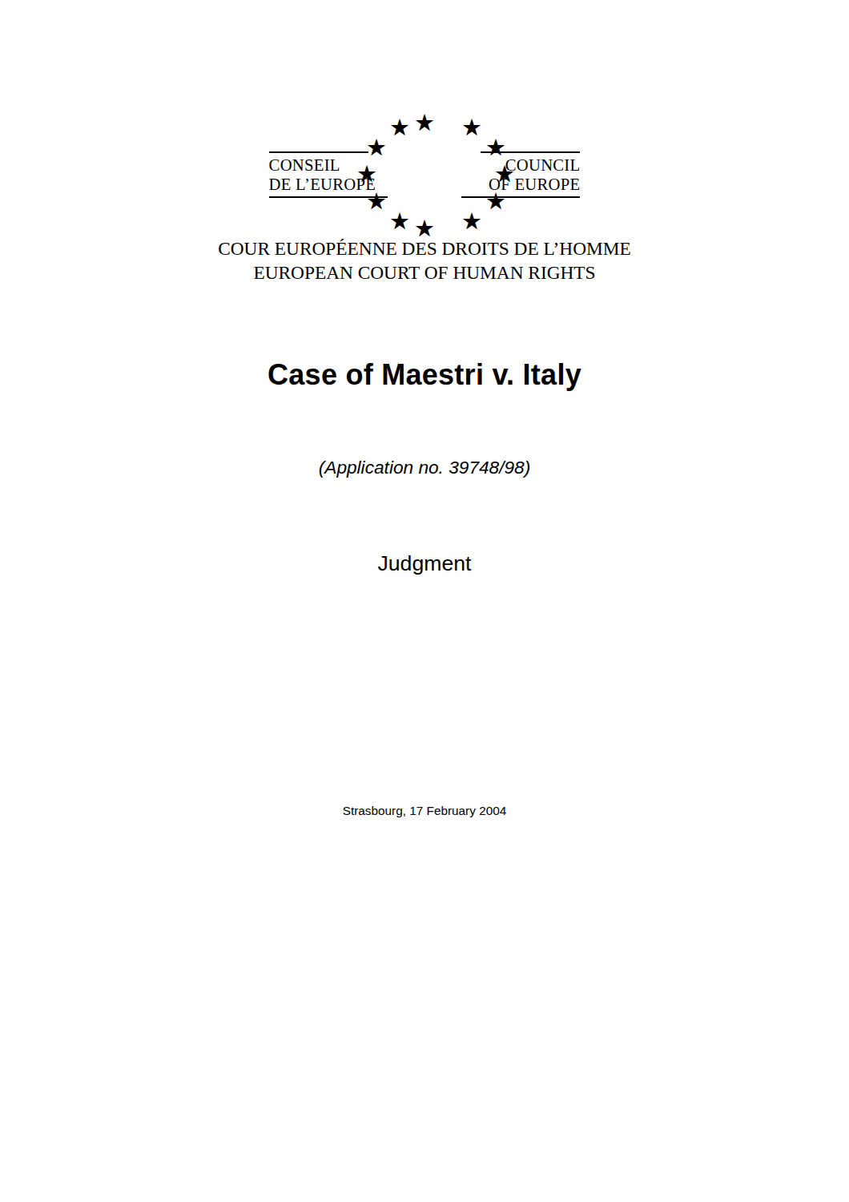CONSEIL
DE L’EUROPE
COUNCIL
OF EUROPE
COUR EUROPÉENNE DES DROITS DE L’HOMME
EUROPEAN COURT OF HUMAN RIGHTS
Case of Maestri v. Italy
(Application no. 39748/98)
Judgment
Strasbourg, 17 February 2004